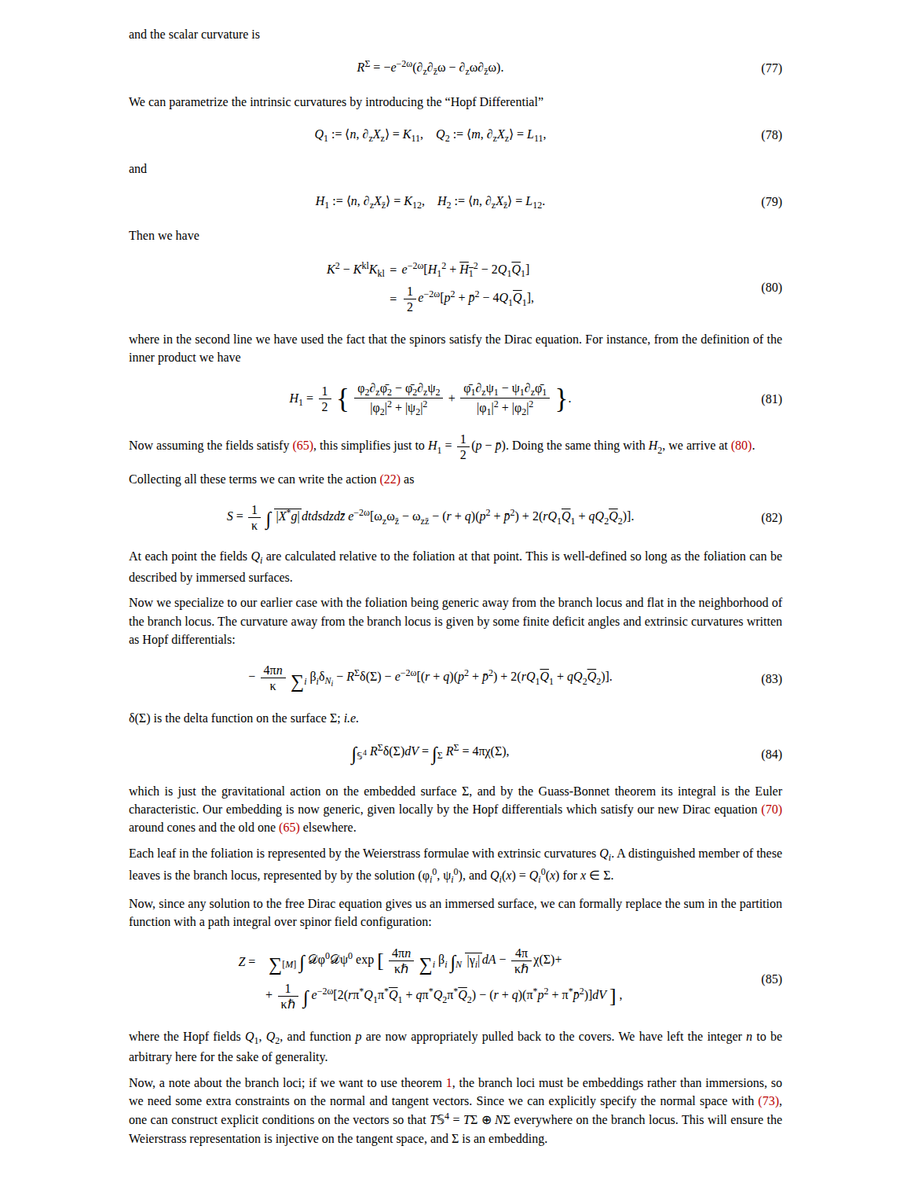and the scalar curvature is
RΣ = −e−2ω(∂z∂z̄ω − ∂zω∂z̄ω).
(77)
We can parametrize the intrinsic curvatures by introducing the “Hopf Differential”
Q1 := ⟨n, ∂zXz⟩ = K11, Q2 := ⟨m, ∂zXz⟩ = L11,
(78)
and
H1 := ⟨n, ∂zXz̄⟩ = K12, H2 := ⟨n, ∂zXz̄⟩ = L12.
(79)
Then we have
| K 2 − K kl K kl | = | e −2ω [ H 1 2 + H 1 2 − 2 Q 1 Q 1 ] |
| | = | 1 2 e −2ω [ p 2 + p̄ 2 − 4 Q 1 Q 1 ], |
(80)
where in the second line we have used the fact that the spinors satisfy the Dirac equation. For instance, from the definition of the inner product we have
H1 = 12 { φ2∂zφ̄2 − φ̄2∂zψ2|φ2|2 + |ψ2|2 + φ̄1∂zψ1 − ψ1∂zφ̄1|φ1|2 + |φ2|2 }.
(81)
Now assuming the fields satisfy (65), this simplifies just to H1 = 12(p − p̄). Doing the same thing with H2, we arrive at (80).
Collecting all these terms we can write the action (22) as
S = 1 κ ∫ |X*g|dtdsdzdz̄ e−2ω[ωzωz̄ − ωzz̄ − (r + q)(p2 + p̄2) + 2(rQ1Q1 + qQ2Q2)].
(82)
At each point the fields Qi are calculated relative to the foliation at that point. This is well-defined so long as the foliation can be described by immersed surfaces.
Now we specialize to our earlier case with the foliation being generic away from the branch locus and flat in the neighborhood of the branch locus. The curvature away from the branch locus is given by some finite deficit angles and extrinsic curvatures written as Hopf differentials:
− 4πn κ ∑i βiδNi − RΣδ(Σ) − e−2ω[(r + q)(p2 + p̄2) + 2(rQ1Q1 + qQ2Q2)].
(83)
δ(Σ) is the delta function on the surface Σ; i.e.
∫𝕊4 RΣδ(Σ)dV = ∫Σ RΣ = 4πχ(Σ),
(84)
which is just the gravitational action on the embedded surface Σ, and by the Guass-Bonnet theorem its integral is the Euler characteristic. Our embedding is now generic, given locally by the Hopf differentials which satisfy our new Dirac equation (70) around cones and the old one (65) elsewhere.
Each leaf in the foliation is represented by the Weierstrass formulae with extrinsic curvatures Qi. A distinguished member of these leaves is the branch locus, represented by by the solution (φi0, ψi0), and Qi(x) = Qi0(x) for x ∈ Σ.
Now, since any solution to the free Dirac equation gives us an immersed surface, we can formally replace the sum in the partition function with a path integral over spinor field configuration:
| Z = | | ∑ [ M ] ∫ 𝒟φ 0 𝒟ψ 0 exp [ 4π n κℏ ∑ i β i ∫ N /γ i / dA − 4π κℏ χ(Σ)+ |
| | | + 1 κℏ ∫ e −2ω [2( r π * Q 1 π * Q 1 + q π * Q 2 π * Q 2 ) − ( r + q )(π * p 2 + π * p̄ 2 )] dV ] , |
(85)
where the Hopf fields Q1, Q2, and function p are now appropriately pulled back to the covers. We have left the integer n to be arbitrary here for the sake of generality.
Now, a note about the branch loci; if we want to use theorem 1, the branch loci must be embeddings rather than immersions, so we need some extra constraints on the normal and tangent vectors. Since we can explicitly specify the normal space with (73), one can construct explicit conditions on the vectors so that T𝕊4 = TΣ ⊕ NΣ everywhere on the branch locus. This will ensure the Weierstrass representation is injective on the tangent space, and Σ is an embedding.